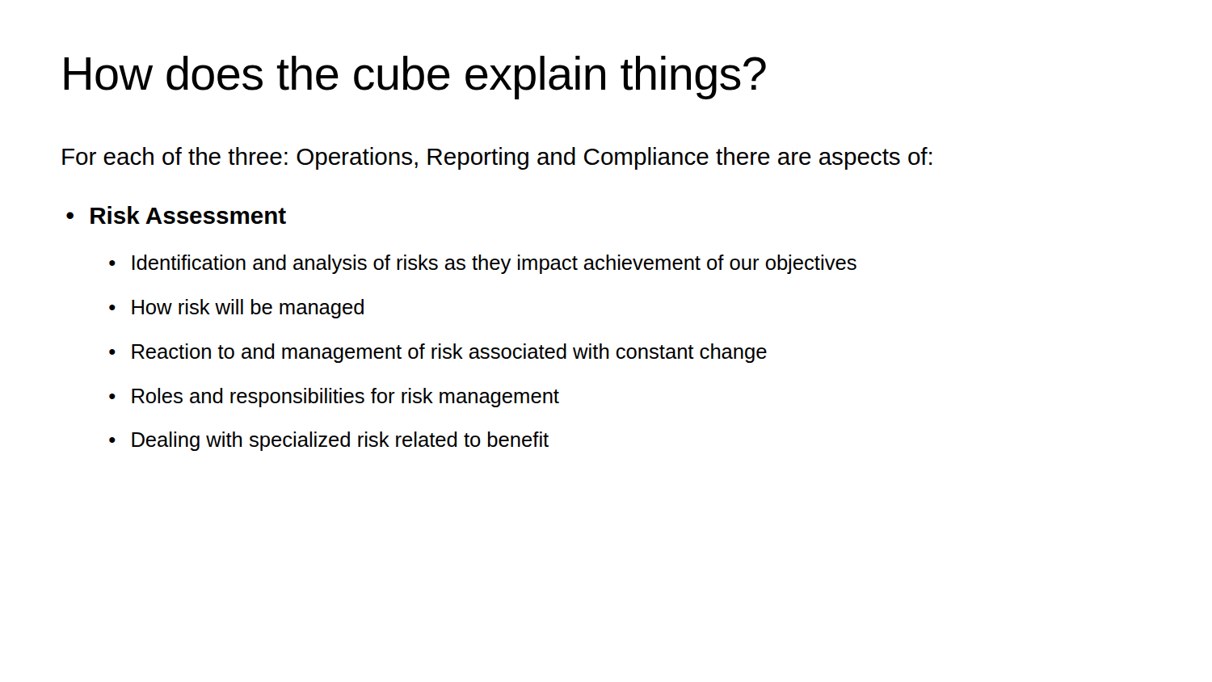How does the cube explain things?
For each of the three: Operations, Reporting and Compliance there are aspects of:
Risk Assessment
Identification and analysis of risks as they impact achievement of our objectives
How risk will be managed
Reaction to and management of risk associated with constant change
Roles and responsibilities for risk management
Dealing with specialized risk related to benefit